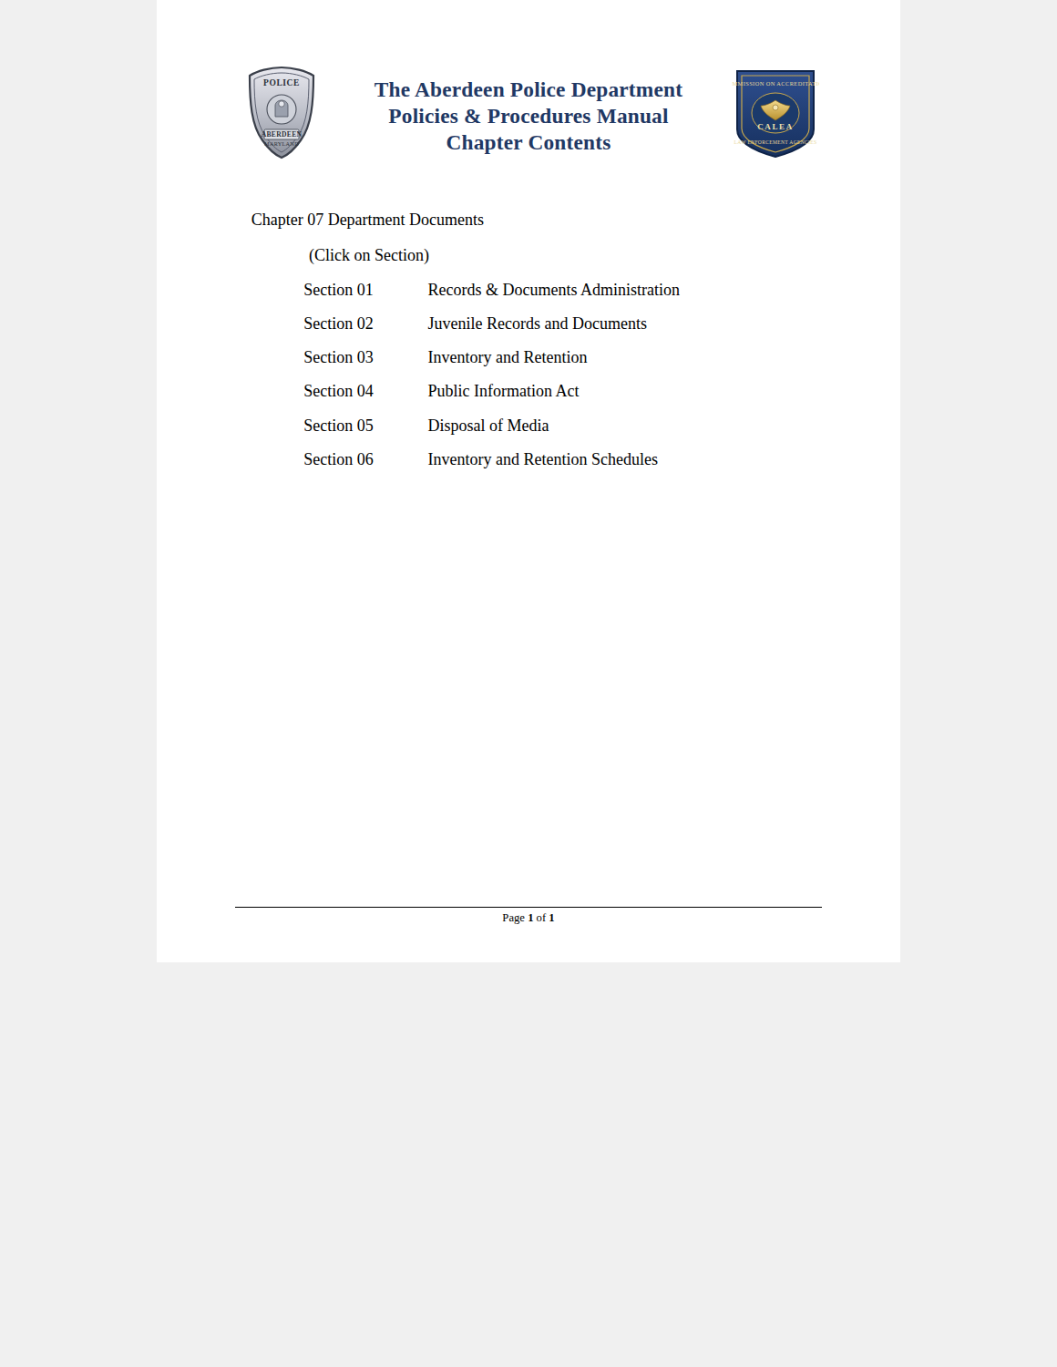POLICE ABERDEEN MARYLAND
The Aberdeen Police Department Policies & Procedures Manual Chapter Contents
COMMISSION ON ACCREDITATION CALEA LAW ENFORCEMENT AGENCIES
Chapter 07 Department Documents
(Click on Section)
Section 01 Records & Documents Administration
Section 02 Juvenile Records and Documents
Section 03 Inventory and Retention
Section 04 Public Information Act
Section 05 Disposal of Media
Section 06 Inventory and Retention Schedules
Page 1 of 1